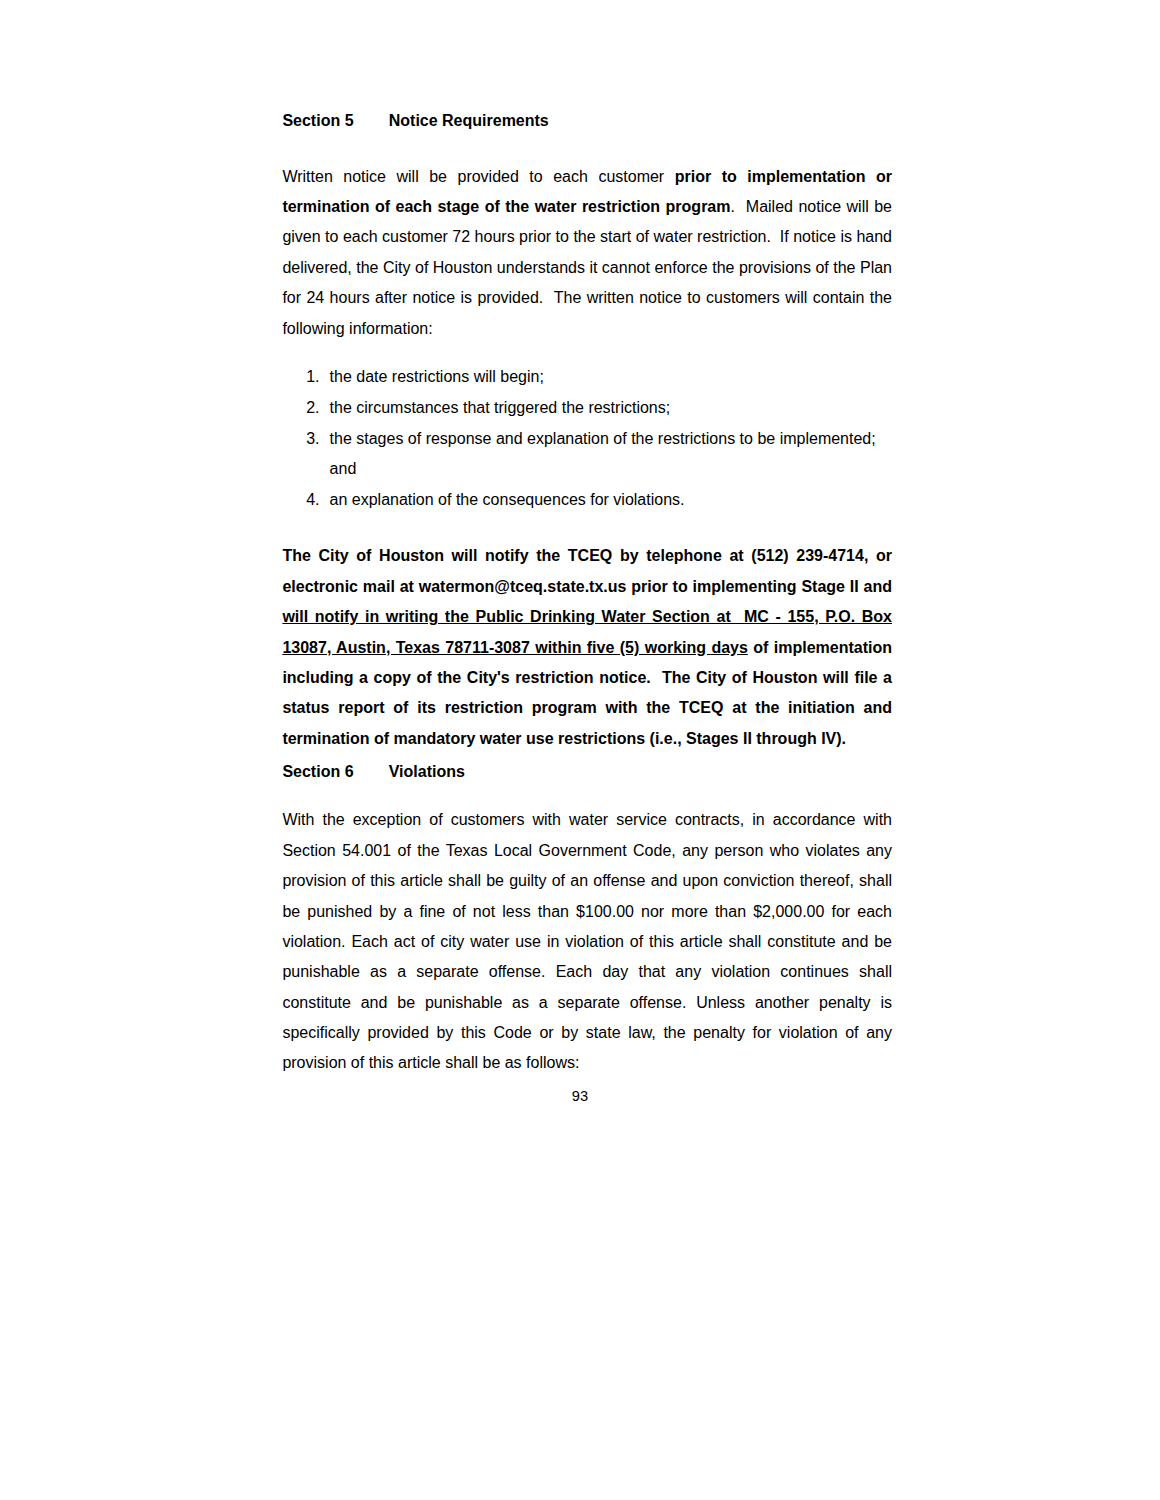Section 5 Notice Requirements
Written notice will be provided to each customer prior to implementation or termination of each stage of the water restriction program. Mailed notice will be given to each customer 72 hours prior to the start of water restriction. If notice is hand delivered, the City of Houston understands it cannot enforce the provisions of the Plan for 24 hours after notice is provided. The written notice to customers will contain the following information:
the date restrictions will begin;
the circumstances that triggered the restrictions;
the stages of response and explanation of the restrictions to be implemented; and
an explanation of the consequences for violations.
The City of Houston will notify the TCEQ by telephone at (512) 239-4714, or electronic mail at watermon@tceq.state.tx.us prior to implementing Stage II and will notify in writing the Public Drinking Water Section at MC - 155, P.O. Box 13087, Austin, Texas 78711-3087 within five (5) working days of implementation including a copy of the City's restriction notice. The City of Houston will file a status report of its restriction program with the TCEQ at the initiation and termination of mandatory water use restrictions (i.e., Stages II through IV).
Section 6 Violations
With the exception of customers with water service contracts, in accordance with Section 54.001 of the Texas Local Government Code, any person who violates any provision of this article shall be guilty of an offense and upon conviction thereof, shall be punished by a fine of not less than $100.00 nor more than $2,000.00 for each violation. Each act of city water use in violation of this article shall constitute and be punishable as a separate offense. Each day that any violation continues shall constitute and be punishable as a separate offense. Unless another penalty is specifically provided by this Code or by state law, the penalty for violation of any provision of this article shall be as follows:
93